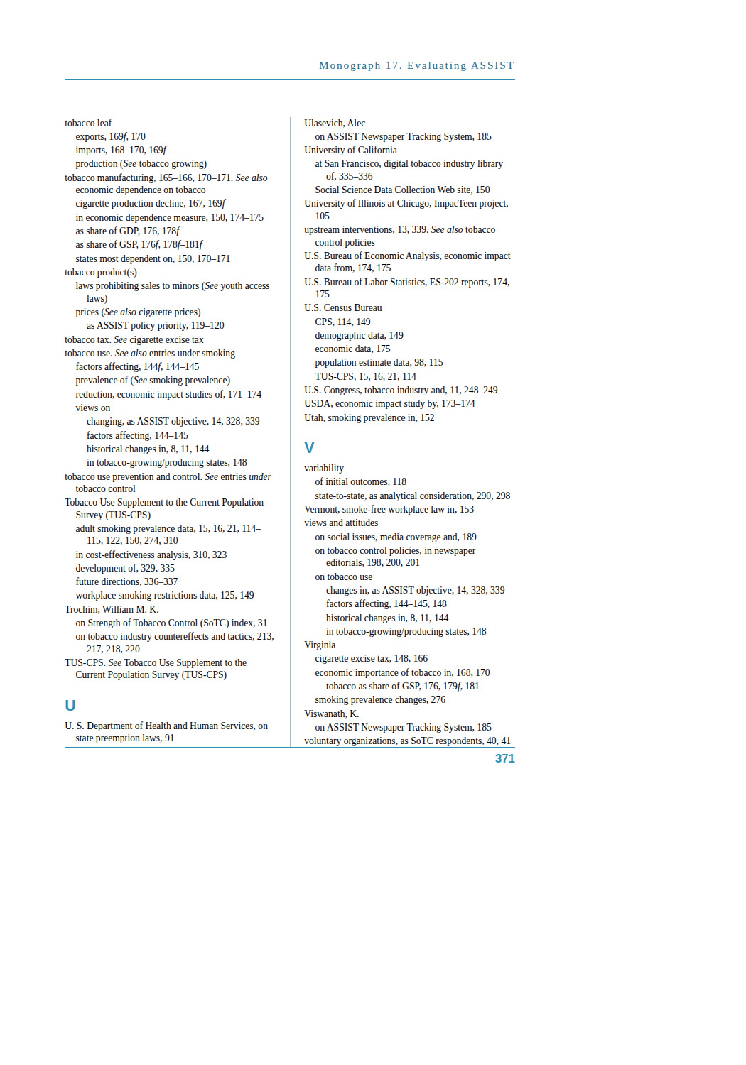Monograph 17. Evaluating ASSIST
tobacco leaf
exports, 169f, 170
imports, 168–170, 169f
production (See tobacco growing)
tobacco manufacturing, 165–166, 170–171. See also economic dependence on tobacco
cigarette production decline, 167, 169f
in economic dependence measure, 150, 174–175
as share of GDP, 176, 178f
as share of GSP, 176f, 178f–181f
states most dependent on, 150, 170–171
tobacco product(s)
laws prohibiting sales to minors (See youth access laws)
prices (See also cigarette prices)
as ASSIST policy priority, 119–120
tobacco tax. See cigarette excise tax
tobacco use. See also entries under smoking
factors affecting, 144f, 144–145
prevalence of (See smoking prevalence)
reduction, economic impact studies of, 171–174
views on
changing, as ASSIST objective, 14, 328, 339
factors affecting, 144–145
historical changes in, 8, 11, 144
in tobacco-growing/producing states, 148
tobacco use prevention and control. See entries under tobacco control
Tobacco Use Supplement to the Current Population Survey (TUS-CPS)
adult smoking prevalence data, 15, 16, 21, 114–115, 122, 150, 274, 310
in cost-effectiveness analysis, 310, 323
development of, 329, 335
future directions, 336–337
workplace smoking restrictions data, 125, 149
Trochim, William M. K.
on Strength of Tobacco Control (SoTC) index, 31
on tobacco industry countereffects and tactics, 213, 217, 218, 220
TUS-CPS. See Tobacco Use Supplement to the Current Population Survey (TUS-CPS)
U
U. S. Department of Health and Human Services, on state preemption laws, 91
Ulasevich, Alec
on ASSIST Newspaper Tracking System, 185
University of California
at San Francisco, digital tobacco industry library of, 335–336
Social Science Data Collection Web site, 150
University of Illinois at Chicago, ImpacTeen project, 105
upstream interventions, 13, 339. See also tobacco control policies
U.S. Bureau of Economic Analysis, economic impact data from, 174, 175
U.S. Bureau of Labor Statistics, ES-202 reports, 174, 175
U.S. Census Bureau
CPS, 114, 149
demographic data, 149
economic data, 175
population estimate data, 98, 115
TUS-CPS, 15, 16, 21, 114
U.S. Congress, tobacco industry and, 11, 248–249
USDA, economic impact study by, 173–174
Utah, smoking prevalence in, 152
V
variability
of initial outcomes, 118
state-to-state, as analytical consideration, 290, 298
Vermont, smoke-free workplace law in, 153
views and attitudes
on social issues, media coverage and, 189
on tobacco control policies, in newspaper editorials, 198, 200, 201
on tobacco use
changes in, as ASSIST objective, 14, 328, 339
factors affecting, 144–145, 148
historical changes in, 8, 11, 144
in tobacco-growing/producing states, 148
Virginia
cigarette excise tax, 148, 166
economic importance of tobacco in, 168, 170
tobacco as share of GSP, 176, 179f, 181
smoking prevalence changes, 276
Viswanath, K.
on ASSIST Newspaper Tracking System, 185
voluntary organizations, as SoTC respondents, 40, 41
371